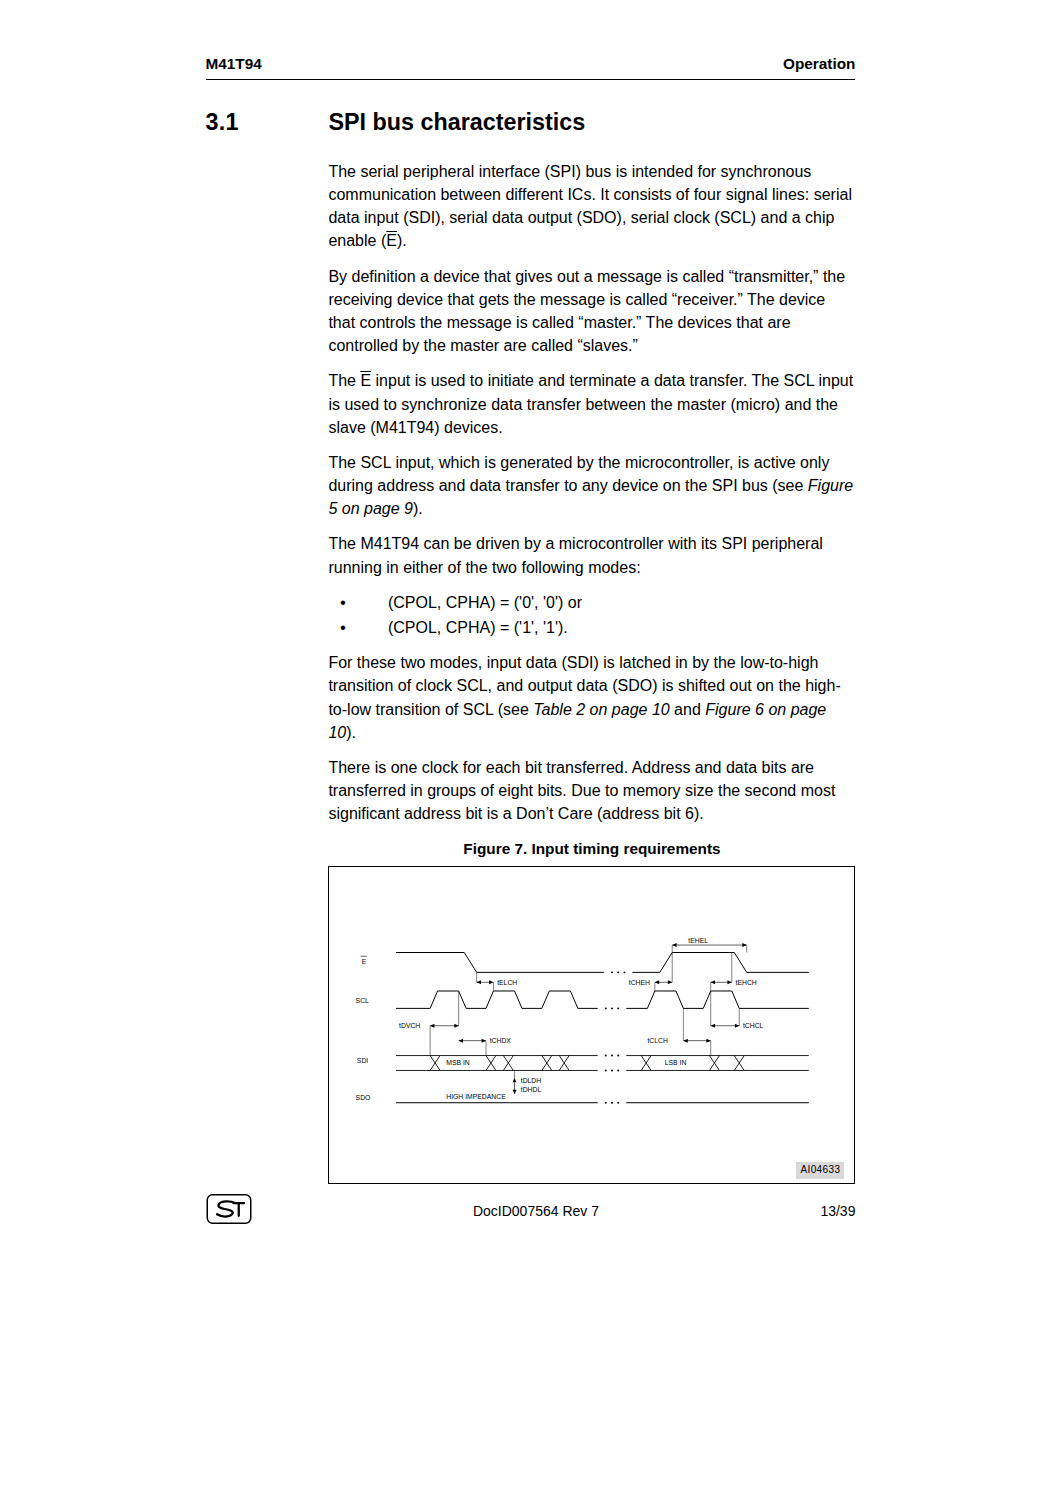M41T94 Operation
3.1
SPI bus characteristics
The serial peripheral interface (SPI) bus is intended for synchronous communication between different ICs. It consists of four signal lines: serial data input (SDI), serial data output (SDO), serial clock (SCL) and a chip enable (E).
By definition a device that gives out a message is called “transmitter,” the receiving device that gets the message is called “receiver.” The device that controls the message is called “master.” The devices that are controlled by the master are called “slaves.”
The E input is used to initiate and terminate a data transfer. The SCL input is used to synchronize data transfer between the master (micro) and the slave (M41T94) devices.
The SCL input, which is generated by the microcontroller, is active only during address and data transfer to any device on the SPI bus (see Figure 5 on page 9).
The M41T94 can be driven by a microcontroller with its SPI peripheral running in either of the two following modes:
(CPOL, CPHA) = ('0', '0') or
(CPOL, CPHA) = ('1', '1').
For these two modes, input data (SDI) is latched in by the low-to-high transition of clock SCL, and output data (SDO) is shifted out on the high-to-low transition of SCL (see Table 2 on page 10 and Figure 6 on page 10).
There is one clock for each bit transferred. Address and data bits are transferred in groups of eight bits. Due to memory size the second most significant address bit is a Don’t Care (address bit 6).
Figure 7. Input timing requirements
E SCL SDI SDO tEHEL tELCH tCHEH tEHCH tDVCH tCHDX tCHCL tCLCH MSB IN LSB IN tDLDH tDHDL HIGH IMPEDANCE
AI04633
DocID007564 Rev 7
13/39